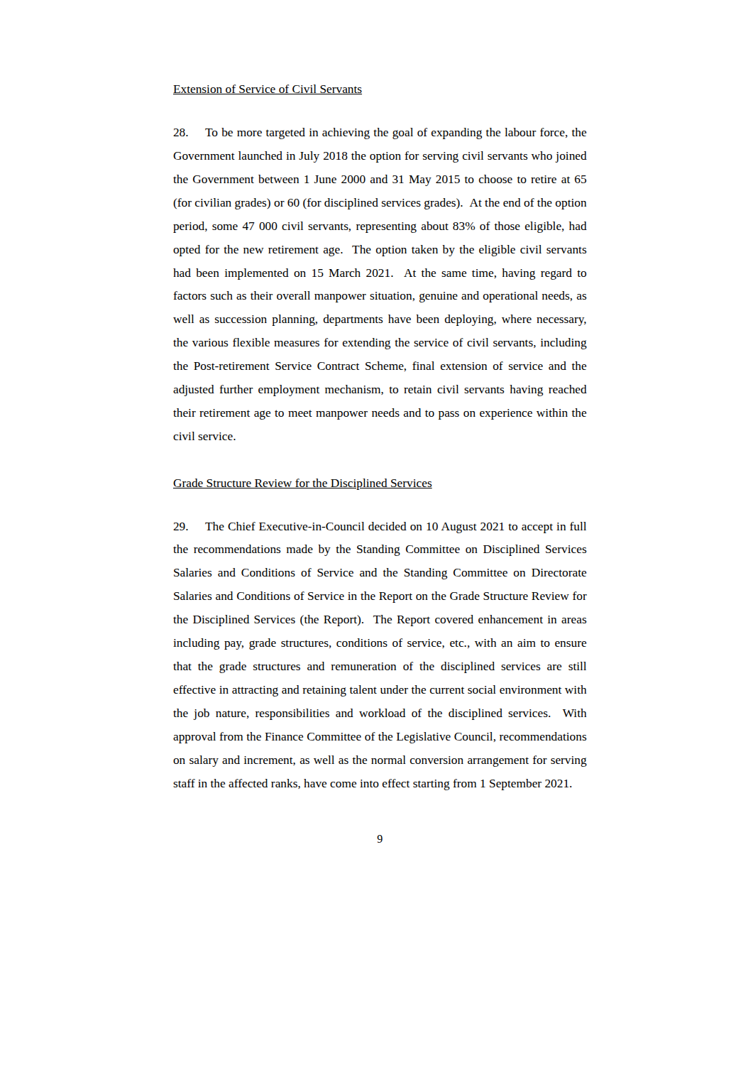Extension of Service of Civil Servants
28. To be more targeted in achieving the goal of expanding the labour force, the Government launched in July 2018 the option for serving civil servants who joined the Government between 1 June 2000 and 31 May 2015 to choose to retire at 65 (for civilian grades) or 60 (for disciplined services grades). At the end of the option period, some 47 000 civil servants, representing about 83% of those eligible, had opted for the new retirement age. The option taken by the eligible civil servants had been implemented on 15 March 2021. At the same time, having regard to factors such as their overall manpower situation, genuine and operational needs, as well as succession planning, departments have been deploying, where necessary, the various flexible measures for extending the service of civil servants, including the Post-retirement Service Contract Scheme, final extension of service and the adjusted further employment mechanism, to retain civil servants having reached their retirement age to meet manpower needs and to pass on experience within the civil service.
Grade Structure Review for the Disciplined Services
29. The Chief Executive-in-Council decided on 10 August 2021 to accept in full the recommendations made by the Standing Committee on Disciplined Services Salaries and Conditions of Service and the Standing Committee on Directorate Salaries and Conditions of Service in the Report on the Grade Structure Review for the Disciplined Services (the Report). The Report covered enhancement in areas including pay, grade structures, conditions of service, etc., with an aim to ensure that the grade structures and remuneration of the disciplined services are still effective in attracting and retaining talent under the current social environment with the job nature, responsibilities and workload of the disciplined services. With approval from the Finance Committee of the Legislative Council, recommendations on salary and increment, as well as the normal conversion arrangement for serving staff in the affected ranks, have come into effect starting from 1 September 2021.
9